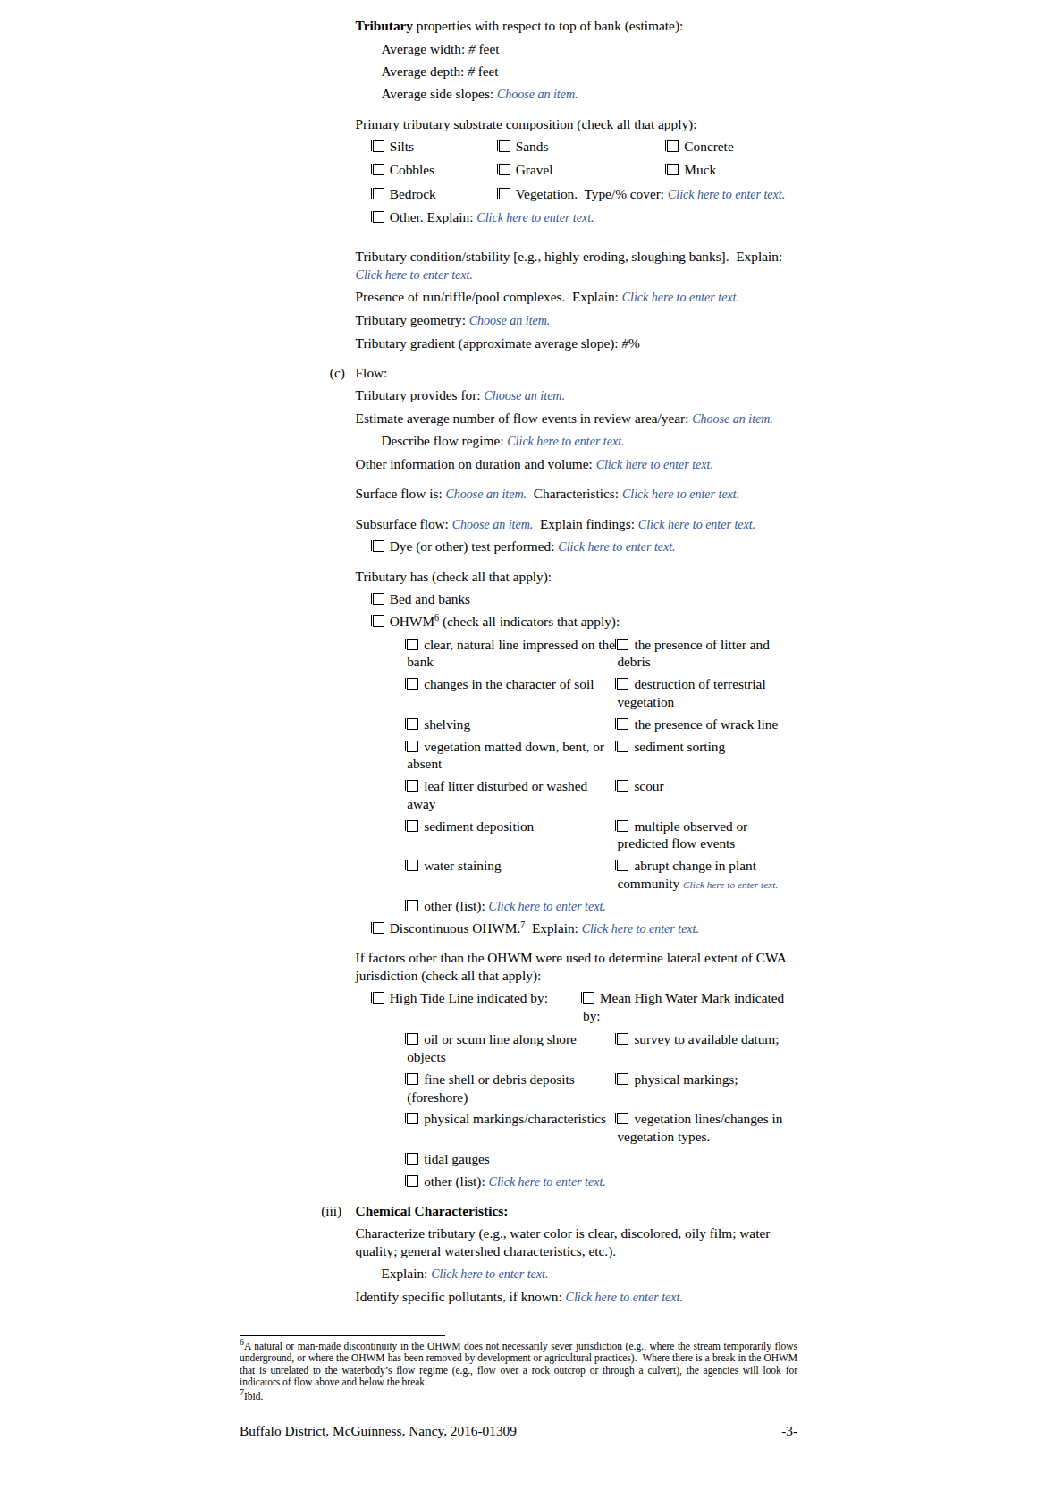Tributary properties with respect to top of bank (estimate):
Average width: # feet
Average depth: # feet
Average side slopes: Choose an item.
Primary tributary substrate composition (check all that apply):
| Silts | Sands | Concrete |
| Cobbles | Gravel | Muck |
| Bedrock | Vegetation. Type/% cover: Click here to enter text. |
| Other. Explain: Click here to enter text. |
Tributary condition/stability [e.g., highly eroding, sloughing banks]. Explain: Click here to enter text.
Presence of run/riffle/pool complexes. Explain: Click here to enter text.
Tributary geometry: Choose an item.
Tributary gradient (approximate average slope): #%
(c) Flow:
Tributary provides for: Choose an item.
Estimate average number of flow events in review area/year: Choose an item.
Describe flow regime: Click here to enter text.
Other information on duration and volume: Click here to enter text.
Surface flow is: Choose an item. Characteristics: Click here to enter text.
Subsurface flow: Choose an item. Explain findings: Click here to enter text.
Dye (or other) test performed: Click here to enter text.
Tributary has (check all that apply):
Bed and banks
OHWM6 (check all indicators that apply):
| clear, natural line impressed on the bank | the presence of litter and debris |
| changes in the character of soil | destruction of terrestrial vegetation |
| shelving | the presence of wrack line |
| vegetation matted down, bent, or absent | sediment sorting |
| leaf litter disturbed or washed away | scour |
| sediment deposition | multiple observed or predicted flow events |
| water staining | abrupt change in plant community Click here to enter text. |
| other (list): Click here to enter text. |
Discontinuous OHWM.7 Explain: Click here to enter text.
If factors other than the OHWM were used to determine lateral extent of CWA jurisdiction (check all that apply):
| High Tide Line indicated by: | Mean High Water Mark indicated by: |
| oil or scum line along shore objects | survey to available datum; |
| fine shell or debris deposits (foreshore) | physical markings; |
| physical markings/characteristics | vegetation lines/changes in vegetation types. |
| tidal gauges | |
| other (list): Click here to enter text. |
(iii) Chemical Characteristics:
Characterize tributary (e.g., water color is clear, discolored, oily film; water quality; general watershed characteristics, etc.).
Explain: Click here to enter text.
Identify specific pollutants, if known: Click here to enter text.
6A natural or man-made discontinuity in the OHWM does not necessarily sever jurisdiction (e.g., where the stream temporarily flows underground, or where the OHWM has been removed by development or agricultural practices). Where there is a break in the OHWM that is unrelated to the waterbody’s flow regime (e.g., flow over a rock outcrop or through a culvert), the agencies will look for indicators of flow above and below the break.
7Ibid.
Buffalo District, McGuinness, Nancy, 2016-01309 -3-